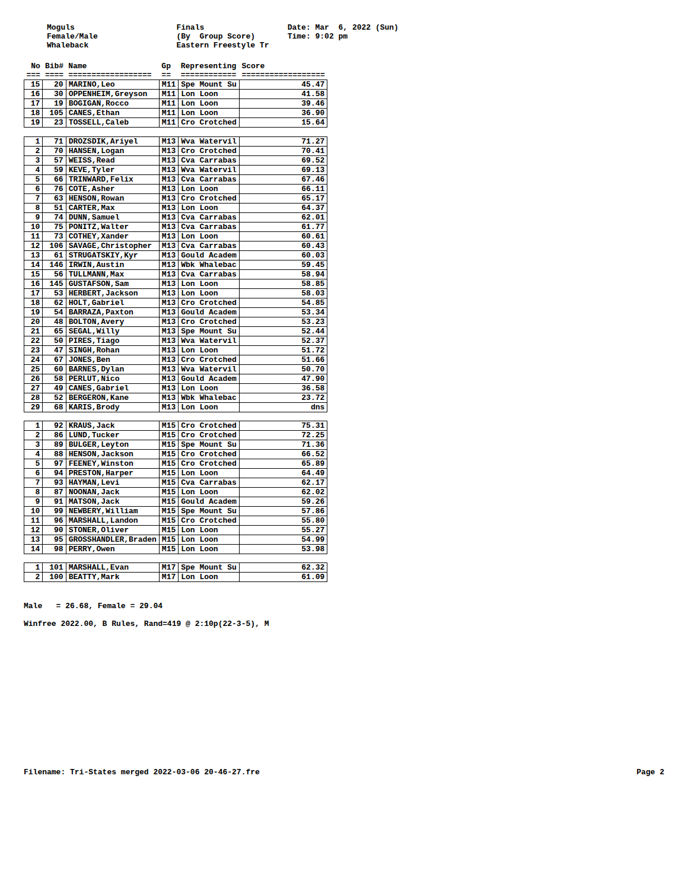Moguls                      Finals                  Date: Mar  6, 2022 (Sun)
     Female/Male                 (By  Group Score)       Time: 9:02 pm
     Whaleback                   Eastern Freestyle Tr
| No | Bib# | Name | Gp | Representing | Score |
| --- | --- | --- | --- | --- | --- |
| === | ==== | ================== | == | ============ | ================== |
| 15 | 20 | MARINO,Leo | M11 | Spe Mount Su | 45.47 |
| 16 | 30 | OPPENHEIM,Greyson | M11 | Lon Loon | 41.58 |
| 17 | 19 | BOGIGAN,Rocco | M11 | Lon Loon | 39.46 |
| 18 | 105 | CANES,Ethan | M11 | Lon Loon | 36.90 |
| 19 | 23 | TOSSELL,Caleb | M11 | Cro Crotched | 15.64 |
| 1 | 71 | DROZSDIK,Ariyel | M13 | Wva Watervil | 71.27 |
| 2 | 70 | HANSEN,Logan | M13 | Cro Crotched | 70.41 |
| 3 | 57 | WEISS,Read | M13 | Cva Carrabas | 69.52 |
| 4 | 59 | KEVE,Tyler | M13 | Wva Watervil | 69.13 |
| 5 | 66 | TRINWARD,Felix | M13 | Cva Carrabas | 67.46 |
| 6 | 76 | COTE,Asher | M13 | Lon Loon | 66.11 |
| 7 | 63 | HENSON,Rowan | M13 | Cro Crotched | 65.17 |
| 8 | 51 | CARTER,Max | M13 | Lon Loon | 64.37 |
| 9 | 74 | DUNN,Samuel | M13 | Cva Carrabas | 62.01 |
| 10 | 75 | PONITZ,Walter | M13 | Cva Carrabas | 61.77 |
| 11 | 73 | COTHEY,Xander | M13 | Lon Loon | 60.61 |
| 12 | 106 | SAVAGE,Christopher | M13 | Cva Carrabas | 60.43 |
| 13 | 61 | STRUGATSKIY,Kyr | M13 | Gould Academ | 60.03 |
| 14 | 146 | IRWIN,Austin | M13 | Wbk Whalebac | 59.45 |
| 15 | 56 | TULLMANN,Max | M13 | Cva Carrabas | 58.94 |
| 16 | 145 | GUSTAFSON,Sam | M13 | Lon Loon | 58.85 |
| 17 | 53 | HERBERT,Jackson | M13 | Lon Loon | 58.03 |
| 18 | 62 | HOLT,Gabriel | M13 | Cro Crotched | 54.85 |
| 19 | 54 | BARRAZA,Paxton | M13 | Gould Academ | 53.34 |
| 20 | 48 | BOLTON,Avery | M13 | Cro Crotched | 53.23 |
| 21 | 65 | SEGAL,Willy | M13 | Spe Mount Su | 52.44 |
| 22 | 50 | PIRES,Tiago | M13 | Wva Watervil | 52.37 |
| 23 | 47 | SINGH,Rohan | M13 | Lon Loon | 51.72 |
| 24 | 67 | JONES,Ben | M13 | Cro Crotched | 51.66 |
| 25 | 60 | BARNES,Dylan | M13 | Wva Watervil | 50.70 |
| 26 | 58 | PERLUT,Nico | M13 | Gould Academ | 47.90 |
| 27 | 49 | CANES,Gabriel | M13 | Lon Loon | 36.58 |
| 28 | 52 | BERGERON,Kane | M13 | Wbk Whalebac | 23.72 |
| 29 | 68 | KARIS,Brody | M13 | Lon Loon | dns |
| 1 | 92 | KRAUS,Jack | M15 | Cro Crotched | 75.31 |
| 2 | 86 | LUND,Tucker | M15 | Cro Crotched | 72.25 |
| 3 | 89 | BULGER,Leyton | M15 | Spe Mount Su | 71.36 |
| 4 | 88 | HENSON,Jackson | M15 | Cro Crotched | 66.52 |
| 5 | 97 | FEENEY,Winston | M15 | Cro Crotched | 65.89 |
| 6 | 94 | PRESTON,Harper | M15 | Lon Loon | 64.49 |
| 7 | 93 | HAYMAN,Levi | M15 | Cva Carrabas | 62.17 |
| 8 | 87 | NOONAN,Jack | M15 | Lon Loon | 62.02 |
| 9 | 91 | MATSON,Jack | M15 | Gould Academ | 59.26 |
| 10 | 99 | NEWBERY,William | M15 | Spe Mount Su | 57.86 |
| 11 | 96 | MARSHALL,Landon | M15 | Cro Crotched | 55.80 |
| 12 | 90 | STONER,Oliver | M15 | Lon Loon | 55.27 |
| 13 | 95 | GROSSHANDLER,Braden | M15 | Lon Loon | 54.99 |
| 14 | 98 | PERRY,Owen | M15 | Lon Loon | 53.98 |
| 1 | 101 | MARSHALL,Evan | M17 | Spe Mount Su | 62.32 |
| 2 | 100 | BEATTY,Mark | M17 | Lon Loon | 61.09 |
Male   = 26.68, Female = 29.04

Winfree 2022.00, B Rules, Rand=419 @ 2:10p(22-3-5), M
Filename: Tri-States merged 2022-03-06 20-46-27.fre Page 2